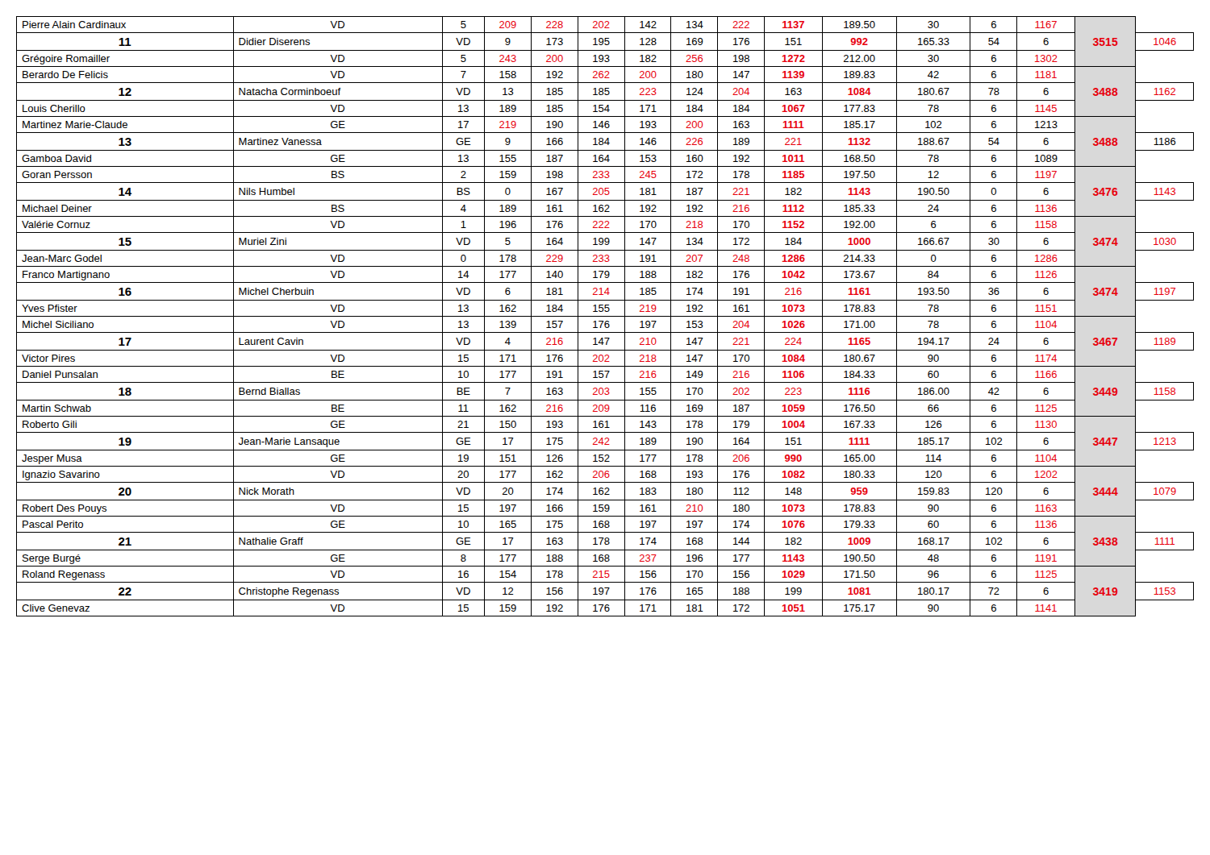| Pierre Alain Cardinaux | VD | 5 | 209 | 228 | 202 | 142 | 134 | 222 | 1137 | 189.50 | 30 | 6 | 1167 | 3515 |
| 11 | Didier Diserens | VD | 9 | 173 | 195 | 128 | 169 | 176 | 151 | 992 | 165.33 | 54 | 6 | 1046 |
| Grégoire Romailler | VD | 5 | 243 | 200 | 193 | 182 | 256 | 198 | 1272 | 212.00 | 30 | 6 | 1302 |
| Berardo De Felicis | VD | 7 | 158 | 192 | 262 | 200 | 180 | 147 | 1139 | 189.83 | 42 | 6 | 1181 | 3488 |
| 12 | Natacha Corminboeuf | VD | 13 | 185 | 185 | 223 | 124 | 204 | 163 | 1084 | 180.67 | 78 | 6 | 1162 |
| Louis Cherillo | VD | 13 | 189 | 185 | 154 | 171 | 184 | 184 | 1067 | 177.83 | 78 | 6 | 1145 |
| Martinez Marie-Claude | GE | 17 | 219 | 190 | 146 | 193 | 200 | 163 | 1111 | 185.17 | 102 | 6 | 1213 | 3488 |
| 13 | Martinez Vanessa | GE | 9 | 166 | 184 | 146 | 226 | 189 | 221 | 1132 | 188.67 | 54 | 6 | 1186 |
| Gamboa David | GE | 13 | 155 | 187 | 164 | 153 | 160 | 192 | 1011 | 168.50 | 78 | 6 | 1089 |
| Goran Persson | BS | 2 | 159 | 198 | 233 | 245 | 172 | 178 | 1185 | 197.50 | 12 | 6 | 1197 | 3476 |
| 14 | Nils Humbel | BS | 0 | 167 | 205 | 181 | 187 | 221 | 182 | 1143 | 190.50 | 0 | 6 | 1143 |
| Michael Deiner | BS | 4 | 189 | 161 | 162 | 192 | 192 | 216 | 1112 | 185.33 | 24 | 6 | 1136 |
| Valérie Cornuz | VD | 1 | 196 | 176 | 222 | 170 | 218 | 170 | 1152 | 192.00 | 6 | 6 | 1158 | 3474 |
| 15 | Muriel Zini | VD | 5 | 164 | 199 | 147 | 134 | 172 | 184 | 1000 | 166.67 | 30 | 6 | 1030 |
| Jean-Marc Godel | VD | 0 | 178 | 229 | 233 | 191 | 207 | 248 | 1286 | 214.33 | 0 | 6 | 1286 |
| Franco Martignano | VD | 14 | 177 | 140 | 179 | 188 | 182 | 176 | 1042 | 173.67 | 84 | 6 | 1126 | 3474 |
| 16 | Michel Cherbuin | VD | 6 | 181 | 214 | 185 | 174 | 191 | 216 | 1161 | 193.50 | 36 | 6 | 1197 |
| Yves Pfister | VD | 13 | 162 | 184 | 155 | 219 | 192 | 161 | 1073 | 178.83 | 78 | 6 | 1151 |
| Michel Siciliano | VD | 13 | 139 | 157 | 176 | 197 | 153 | 204 | 1026 | 171.00 | 78 | 6 | 1104 | 3467 |
| 17 | Laurent Cavin | VD | 4 | 216 | 147 | 210 | 147 | 221 | 224 | 1165 | 194.17 | 24 | 6 | 1189 |
| Victor Pires | VD | 15 | 171 | 176 | 202 | 218 | 147 | 170 | 1084 | 180.67 | 90 | 6 | 1174 |
| Daniel Punsalan | BE | 10 | 177 | 191 | 157 | 216 | 149 | 216 | 1106 | 184.33 | 60 | 6 | 1166 | 3449 |
| 18 | Bernd Biallas | BE | 7 | 163 | 203 | 155 | 170 | 202 | 223 | 1116 | 186.00 | 42 | 6 | 1158 |
| Martin Schwab | BE | 11 | 162 | 216 | 209 | 116 | 169 | 187 | 1059 | 176.50 | 66 | 6 | 1125 |
| Roberto Gili | GE | 21 | 150 | 193 | 161 | 143 | 178 | 179 | 1004 | 167.33 | 126 | 6 | 1130 | 3447 |
| 19 | Jean-Marie Lansaque | GE | 17 | 175 | 242 | 189 | 190 | 164 | 151 | 1111 | 185.17 | 102 | 6 | 1213 |
| Jesper Musa | GE | 19 | 151 | 126 | 152 | 177 | 178 | 206 | 990 | 165.00 | 114 | 6 | 1104 |
| Ignazio Savarino | VD | 20 | 177 | 162 | 206 | 168 | 193 | 176 | 1082 | 180.33 | 120 | 6 | 1202 | 3444 |
| 20 | Nick Morath | VD | 20 | 174 | 162 | 183 | 180 | 112 | 148 | 959 | 159.83 | 120 | 6 | 1079 |
| Robert Des Pouys | VD | 15 | 197 | 166 | 159 | 161 | 210 | 180 | 1073 | 178.83 | 90 | 6 | 1163 |
| Pascal Perito | GE | 10 | 165 | 175 | 168 | 197 | 197 | 174 | 1076 | 179.33 | 60 | 6 | 1136 | 3438 |
| 21 | Nathalie Graff | GE | 17 | 163 | 178 | 174 | 168 | 144 | 182 | 1009 | 168.17 | 102 | 6 | 1111 |
| Serge Burgé | GE | 8 | 177 | 188 | 168 | 237 | 196 | 177 | 1143 | 190.50 | 48 | 6 | 1191 |
| Roland Regenass | VD | 16 | 154 | 178 | 215 | 156 | 170 | 156 | 1029 | 171.50 | 96 | 6 | 1125 | 3419 |
| 22 | Christophe Regenass | VD | 12 | 156 | 197 | 176 | 165 | 188 | 199 | 1081 | 180.17 | 72 | 6 | 1153 |
| Clive Genevaz | VD | 15 | 159 | 192 | 176 | 171 | 181 | 172 | 1051 | 175.17 | 90 | 6 | 1141 |